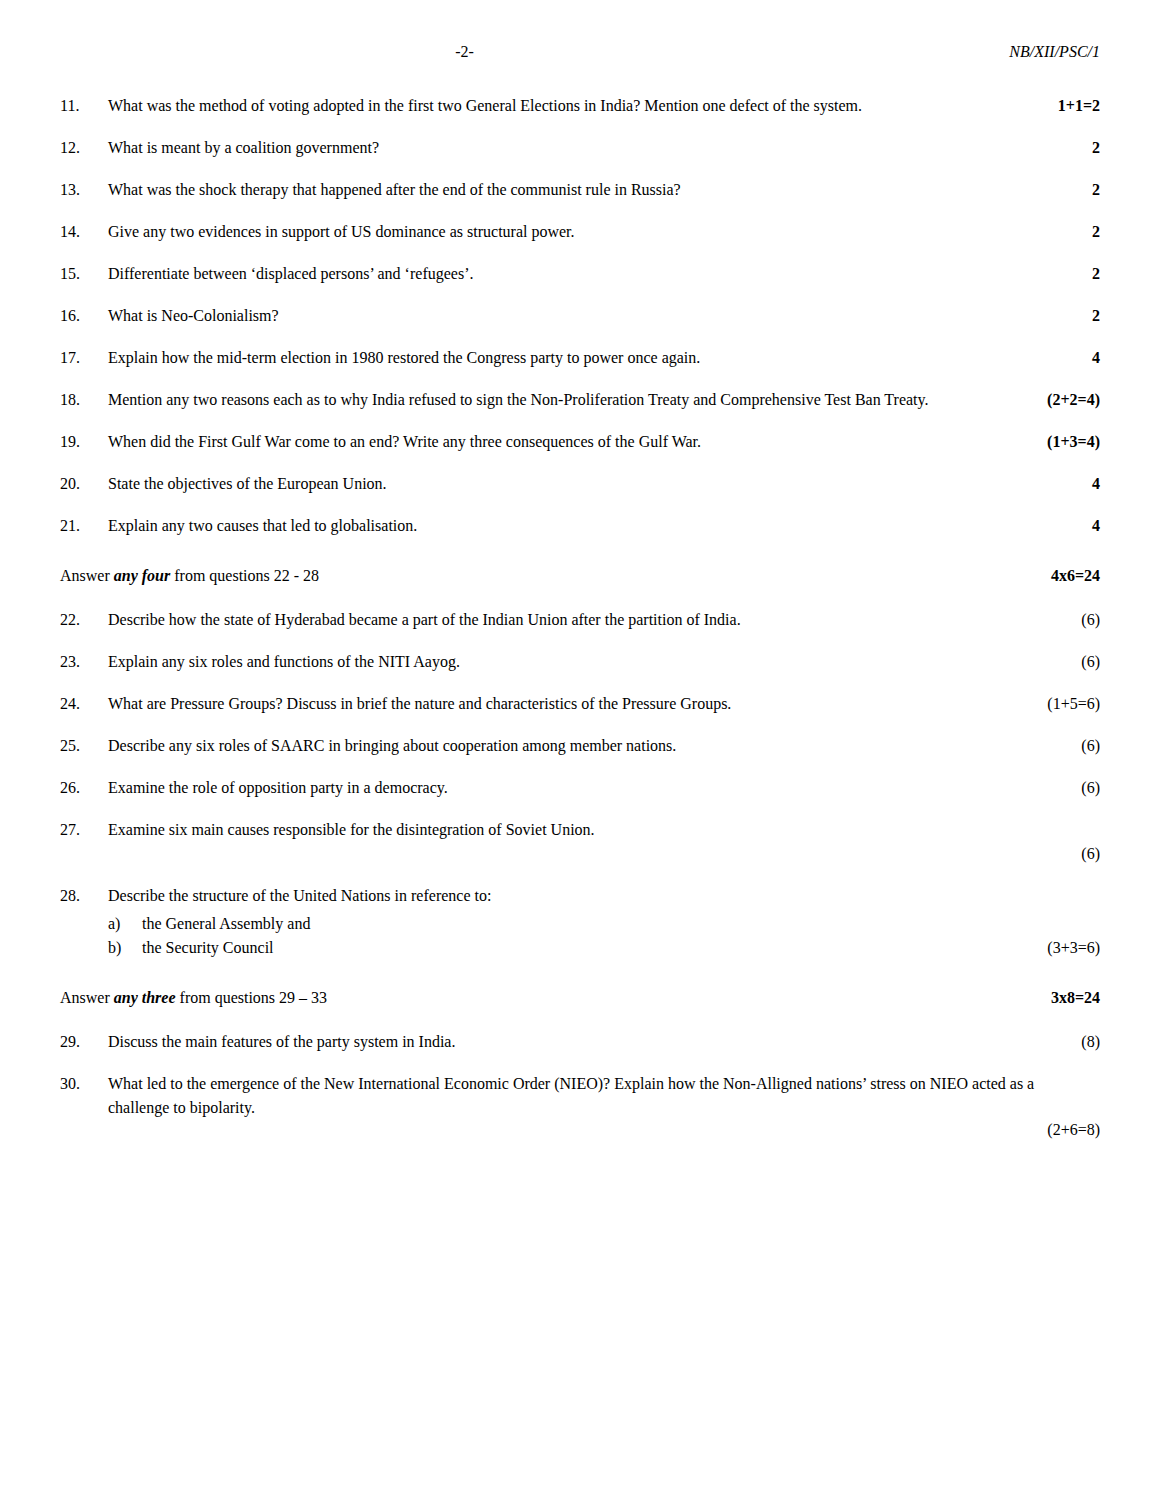-2- NB/XII/PSC/1
11. 1+1=2 What was the method of voting adopted in the first two General Elections in India? Mention one defect of the system.
12. 2 What is meant by a coalition government?
13. 2 What was the shock therapy that happened after the end of the communist rule in Russia?
14. 2 Give any two evidences in support of US dominance as structural power.
15. 2 Differentiate between ‘displaced persons’ and ‘refugees’.
16. 2 What is Neo-Colonialism?
17. 4 Explain how the mid-term election in 1980 restored the Congress party to power once again.
18. (2+2=4) Mention any two reasons each as to why India refused to sign the Non-Proliferation Treaty and Comprehensive Test Ban Treaty.
19. (1+3=4) When did the First Gulf War come to an end? Write any three consequences of the Gulf War.
20. 4 State the objectives of the European Union.
21. 4 Explain any two causes that led to globalisation.
Answer any four from questions 22 - 28 4x6=24
22. (6) Describe how the state of Hyderabad became a part of the Indian Union after the partition of India.
23. (6) Explain any six roles and functions of the NITI Aayog.
24. (1+5=6) What are Pressure Groups? Discuss in brief the nature and characteristics of the Pressure Groups.
25. (6) Describe any six roles of SAARC in bringing about cooperation among member nations.
26. (6) Examine the role of opposition party in a democracy.
27. Examine six main causes responsible for the disintegration of Soviet Union.
(6)
28. Describe the structure of the United Nations in reference to:
a) the General Assembly and
b) (3+3=6) the Security Council
Answer any three from questions 29 – 33 3x8=24
29. (8) Discuss the main features of the party system in India.
30. (2+6=8) What led to the emergence of the New International Economic Order (NIEO)? Explain how the Non-Alligned nations’ stress on NIEO acted as a challenge to bipolarity.